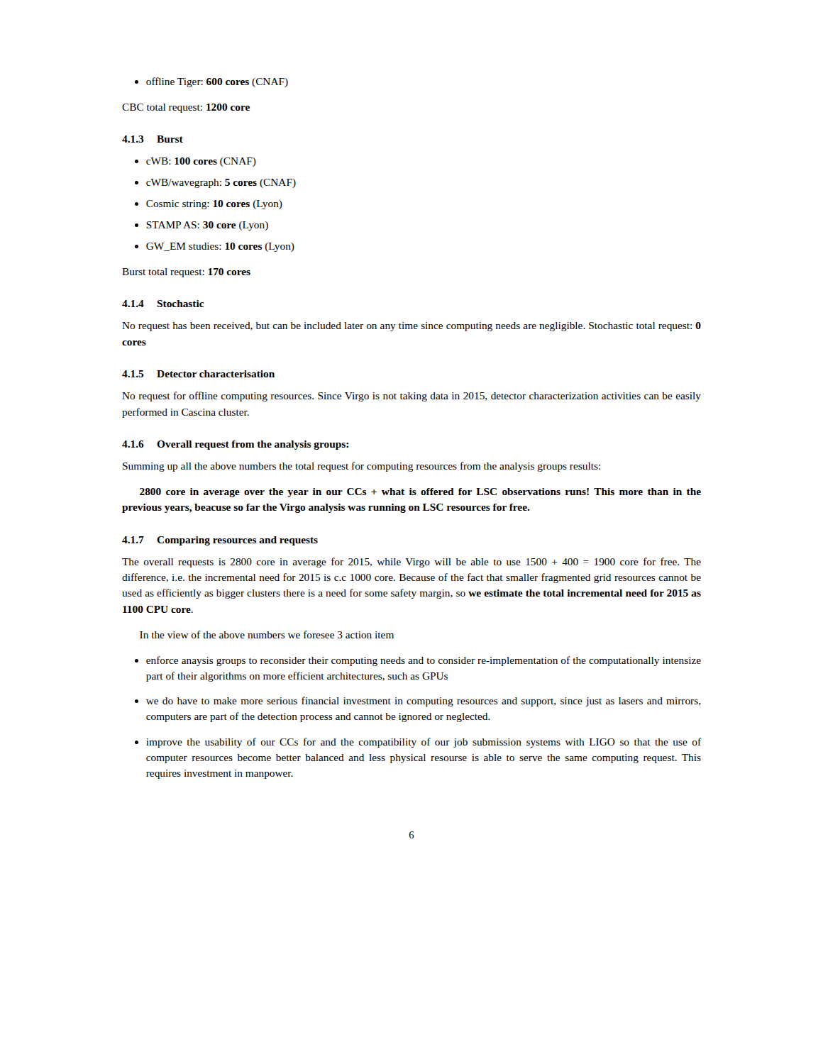offline Tiger: 600 cores (CNAF)
CBC total request: 1200 core
4.1.3 Burst
cWB: 100 cores (CNAF)
cWB/wavegraph: 5 cores (CNAF)
Cosmic string: 10 cores (Lyon)
STAMP AS: 30 core (Lyon)
GW_EM studies: 10 cores (Lyon)
Burst total request: 170 cores
4.1.4 Stochastic
No request has been received, but can be included later on any time since computing needs are negligible. Stochastic total request: 0 cores
4.1.5 Detector characterisation
No request for offline computing resources. Since Virgo is not taking data in 2015, detector characterization activities can be easily performed in Cascina cluster.
4.1.6 Overall request from the analysis groups:
Summing up all the above numbers the total request for computing resources from the analysis groups results:
2800 core in average over the year in our CCs + what is offered for LSC observations runs! This more than in the previous years, beacuse so far the Virgo analysis was running on LSC resources for free.
4.1.7 Comparing resources and requests
The overall requests is 2800 core in average for 2015, while Virgo will be able to use 1500 + 400 = 1900 core for free. The difference, i.e. the incremental need for 2015 is c.c 1000 core. Because of the fact that smaller fragmented grid resources cannot be used as efficiently as bigger clusters there is a need for some safety margin, so we estimate the total incremental need for 2015 as 1100 CPU core.
In the view of the above numbers we foresee 3 action item
enforce anaysis groups to reconsider their computing needs and to consider re-implementation of the computationally intensize part of their algorithms on more efficient architectures, such as GPUs
we do have to make more serious financial investment in computing resources and support, since just as lasers and mirrors, computers are part of the detection process and cannot be ignored or neglected.
improve the usability of our CCs for and the compatibility of our job submission systems with LIGO so that the use of computer resources become better balanced and less physical resourse is able to serve the same computing request. This requires investment in manpower.
6